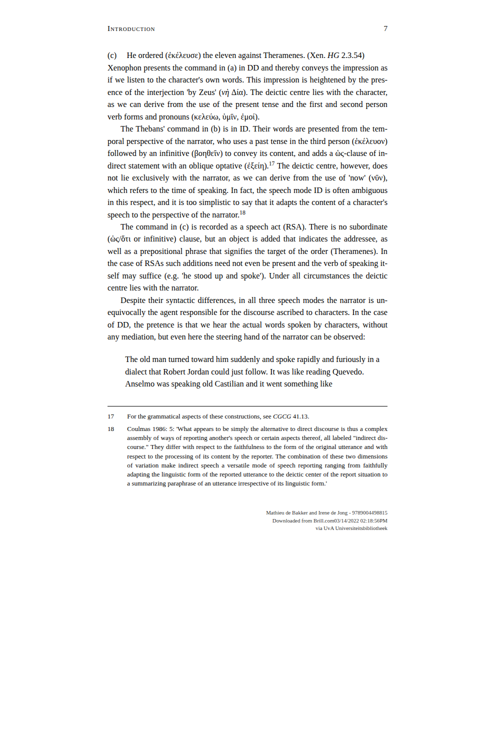Introduction 7
(c) He ordered (ἐκέλευσε) the eleven against Theramenes. (Xen. HG 2.3.54)
Xenophon presents the command in (a) in DD and thereby conveys the impression as if we listen to the character's own words. This impression is heightened by the presence of the interjection 'by Zeus' (νὴ Δία). The deictic centre lies with the character, as we can derive from the use of the present tense and the first and second person verb forms and pronouns (κελεύω, ὑμῖν, ἐμοί).
The Thebans' command in (b) is in ID. Their words are presented from the temporal perspective of the narrator, who uses a past tense in the third person (ἐκέλευον) followed by an infinitive (βοηθεῖν) to convey its content, and adds a ὡς-clause of indirect statement with an oblique optative (ἐξείη).17 The deictic centre, however, does not lie exclusively with the narrator, as we can derive from the use of 'now' (νῦν), which refers to the time of speaking. In fact, the speech mode ID is often ambiguous in this respect, and it is too simplistic to say that it adapts the content of a character's speech to the perspective of the narrator.18
The command in (c) is recorded as a speech act (RSA). There is no subordinate (ὡς/ὅτι or infinitive) clause, but an object is added that indicates the addressee, as well as a prepositional phrase that signifies the target of the order (Theramenes). In the case of RSAs such additions need not even be present and the verb of speaking itself may suffice (e.g. 'he stood up and spoke'). Under all circumstances the deictic centre lies with the narrator.
Despite their syntactic differences, in all three speech modes the narrator is unequivocally the agent responsible for the discourse ascribed to characters. In the case of DD, the pretence is that we hear the actual words spoken by characters, without any mediation, but even here the steering hand of the narrator can be observed:
The old man turned toward him suddenly and spoke rapidly and furiously in a dialect that Robert Jordan could just follow. It was like reading Quevedo. Anselmo was speaking old Castilian and it went something like
| 17 | For the grammatical aspects of these constructions, see CGCG 41.13. |
| 18 | Coulmas 1986: 5: 'What appears to be simply the alternative to direct discourse is thus a complex assembly of ways of reporting another's speech or certain aspects thereof, all labeled "indirect discourse." They differ with respect to the faithfulness to the form of the original utterance and with respect to the processing of its content by the reporter. The combination of these two dimensions of variation make indirect speech a versatile mode of speech reporting ranging from faithfully adapting the linguistic form of the reported utterance to the deictic center of the report situation to a summarizing paraphrase of an utterance irrespective of its linguistic form.' |
Mathieu de Bakker and Irene de Jong - 9789004498815
Downloaded from Brill.com03/14/2022 02:18:56PM
via UvA Universiteitsbibliotheek